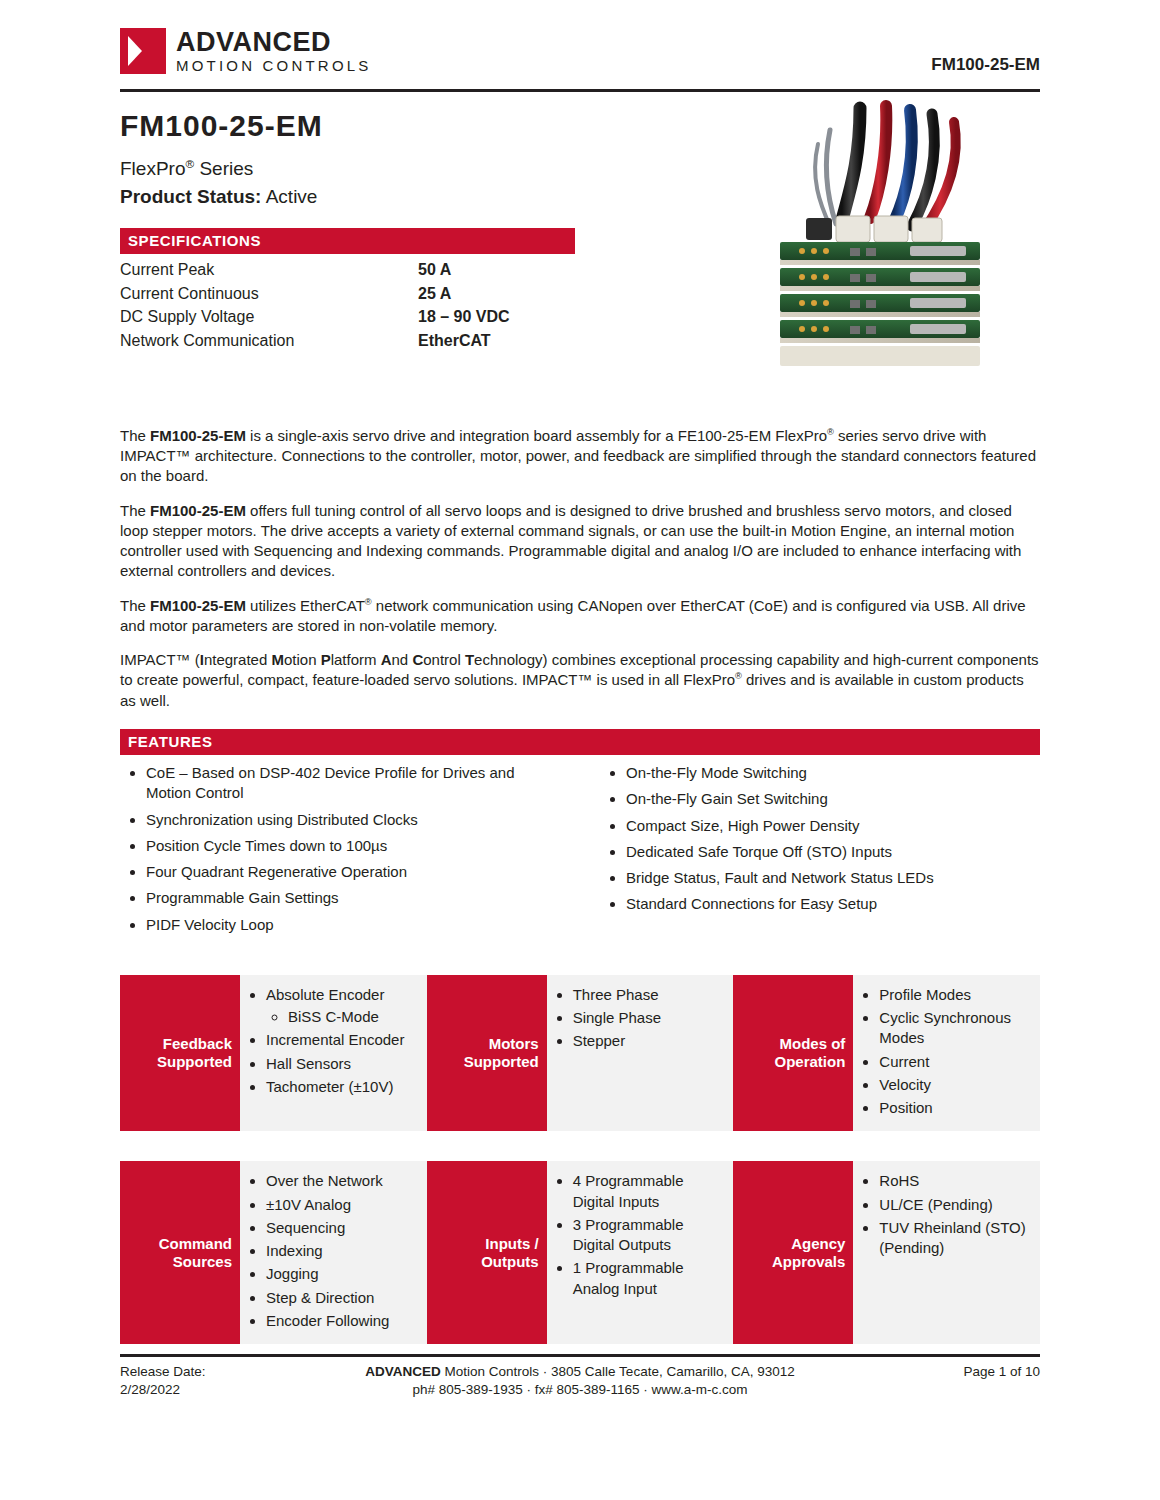ADVANCED
MOTION CONTROLS
FM100-25-EM
FM100-25-EM
FlexPro® Series
Product Status: Active
SPECIFICATIONS
| Current Peak | 50 A |
| Current Continuous | 25 A |
| DC Supply Voltage | 18 – 90 VDC |
| Network Communication | EtherCAT |
The FM100-25-EM is a single-axis servo drive and integration board assembly for a FE100-25-EM FlexPro® series servo drive with IMPACT™ architecture. Connections to the controller, motor, power, and feedback are simplified through the standard connectors featured on the board.
The FM100-25-EM offers full tuning control of all servo loops and is designed to drive brushed and brushless servo motors, and closed loop stepper motors. The drive accepts a variety of external command signals, or can use the built-in Motion Engine, an internal motion controller used with Sequencing and Indexing commands. Programmable digital and analog I/O are included to enhance interfacing with external controllers and devices.
The FM100-25-EM utilizes EtherCAT® network communication using CANopen over EtherCAT (CoE) and is configured via USB. All drive and motor parameters are stored in non-volatile memory.
IMPACT™ (Integrated Motion Platform And Control Technology) combines exceptional processing capability and high-current components to create powerful, compact, feature-loaded servo solutions. IMPACT™ is used in all FlexPro® drives and is available in custom products as well.
FEATURES
CoE – Based on DSP-402 Device Profile for Drives and Motion Control
Synchronization using Distributed Clocks
Position Cycle Times down to 100µs
Four Quadrant Regenerative Operation
Programmable Gain Settings
PIDF Velocity Loop
On-the-Fly Mode Switching
On-the-Fly Gain Set Switching
Compact Size, High Power Density
Dedicated Safe Torque Off (STO) Inputs
Bridge Status, Fault and Network Status LEDs
Standard Connections for Easy Setup
Feedback
Supported
Absolute Encoder
BiSS C-Mode
Incremental Encoder
Hall Sensors
Tachometer (±10V)
Motors
Supported
Three Phase
Single Phase
Stepper
Modes of
Operation
Profile Modes
Cyclic Synchronous Modes
Current
Velocity
Position
Command
Sources
Over the Network
±10V Analog
Sequencing
Indexing
Jogging
Step & Direction
Encoder Following
Inputs /
Outputs
4 Programmable Digital Inputs
3 Programmable Digital Outputs
1 Programmable Analog Input
Agency
Approvals
RoHS
UL/CE (Pending)
TUV Rheinland (STO) (Pending)
Release Date:
2/28/2022
ADVANCED Motion Controls · 3805 Calle Tecate, Camarillo, CA, 93012
ph# 805-389-1935 · fx# 805-389-1165 · www.a-m-c.com
Page 1 of 10